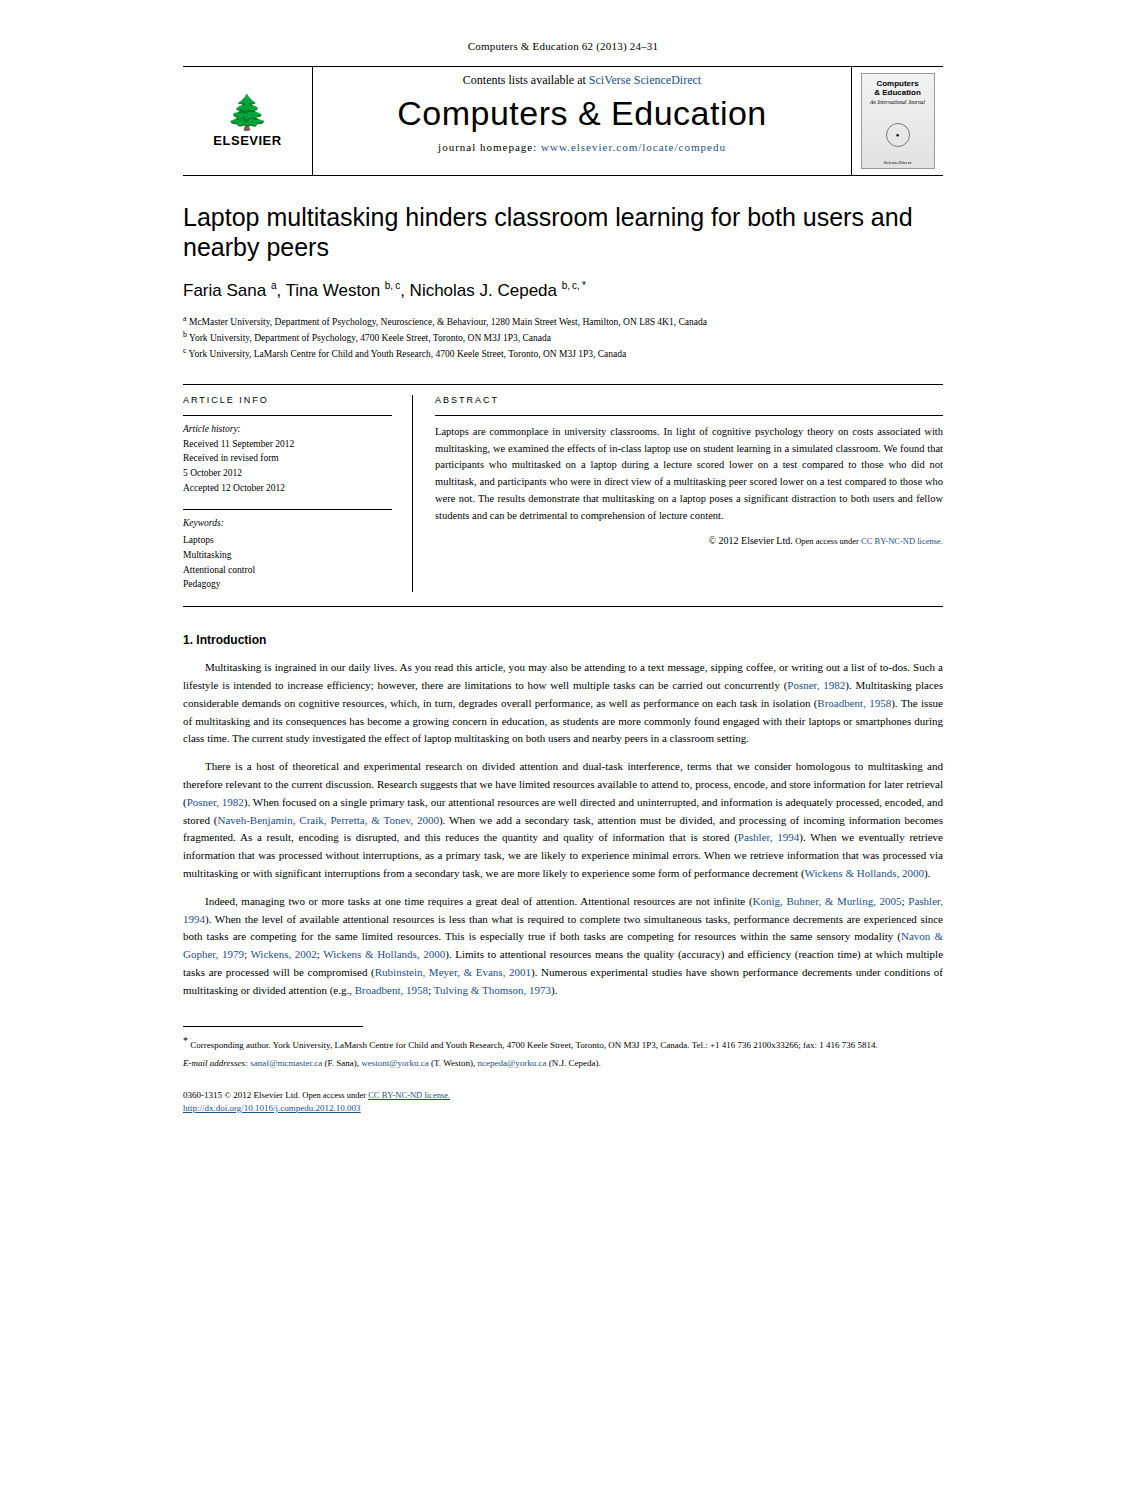Computers & Education 62 (2013) 24–31
🌲
ELSEVIER
Contents lists available at SciVerse ScienceDirect
Computers & Education
journal homepage: www.elsevier.com/locate/compedu
Computers
& Education
An International Journal
●
ScienceDirect
Laptop multitasking hinders classroom learning for both users and nearby peers
Faria Sana a, Tina Weston b, c, Nicholas J. Cepeda b, c, *
a McMaster University, Department of Psychology, Neuroscience, & Behaviour, 1280 Main Street West, Hamilton, ON L8S 4K1, Canada
b York University, Department of Psychology, 4700 Keele Street, Toronto, ON M3J 1P3, Canada
c York University, LaMarsh Centre for Child and Youth Research, 4700 Keele Street, Toronto, ON M3J 1P3, Canada
Article info
Article history:
Received 11 September 2012
Received in revised form
5 October 2012
Accepted 12 October 2012
Keywords:
Laptops
Multitasking
Attentional control
Pedagogy
Abstract
Laptops are commonplace in university classrooms. In light of cognitive psychology theory on costs associated with multitasking, we examined the effects of in-class laptop use on student learning in a simulated classroom. We found that participants who multitasked on a laptop during a lecture scored lower on a test compared to those who did not multitask, and participants who were in direct view of a multitasking peer scored lower on a test compared to those who were not. The results demonstrate that multitasking on a laptop poses a significant distraction to both users and fellow students and can be detrimental to comprehension of lecture content.
© 2012 Elsevier Ltd. Open access under CC BY-NC-ND license.
1. Introduction
Multitasking is ingrained in our daily lives. As you read this article, you may also be attending to a text message, sipping coffee, or writing out a list of to-dos. Such a lifestyle is intended to increase efficiency; however, there are limitations to how well multiple tasks can be carried out concurrently (Posner, 1982). Multitasking places considerable demands on cognitive resources, which, in turn, degrades overall performance, as well as performance on each task in isolation (Broadbent, 1958). The issue of multitasking and its consequences has become a growing concern in education, as students are more commonly found engaged with their laptops or smartphones during class time. The current study investigated the effect of laptop multitasking on both users and nearby peers in a classroom setting.
There is a host of theoretical and experimental research on divided attention and dual-task interference, terms that we consider homologous to multitasking and therefore relevant to the current discussion. Research suggests that we have limited resources available to attend to, process, encode, and store information for later retrieval (Posner, 1982). When focused on a single primary task, our attentional resources are well directed and uninterrupted, and information is adequately processed, encoded, and stored (Naveh-Benjamin, Craik, Perretta, & Tonev, 2000). When we add a secondary task, attention must be divided, and processing of incoming information becomes fragmented. As a result, encoding is disrupted, and this reduces the quantity and quality of information that is stored (Pashler, 1994). When we eventually retrieve information that was processed without interruptions, as a primary task, we are likely to experience minimal errors. When we retrieve information that was processed via multitasking or with significant interruptions from a secondary task, we are more likely to experience some form of performance decrement (Wickens & Hollands, 2000).
Indeed, managing two or more tasks at one time requires a great deal of attention. Attentional resources are not infinite (Konig, Buhner, & Murling, 2005; Pashler, 1994). When the level of available attentional resources is less than what is required to complete two simultaneous tasks, performance decrements are experienced since both tasks are competing for the same limited resources. This is especially true if both tasks are competing for resources within the same sensory modality (Navon & Gopher, 1979; Wickens, 2002; Wickens & Hollands, 2000). Limits to attentional resources means the quality (accuracy) and efficiency (reaction time) at which multiple tasks are processed will be compromised (Rubinstein, Meyer, & Evans, 2001). Numerous experimental studies have shown performance decrements under conditions of multitasking or divided attention (e.g., Broadbent, 1958; Tulving & Thomson, 1973).
* Corresponding author. York University, LaMarsh Centre for Child and Youth Research, 4700 Keele Street, Toronto, ON M3J 1P3, Canada. Tel.: +1 416 736 2100x33266; fax: 1 416 736 5814.
E-mail addresses: sanaf@mcmaster.ca (F. Sana), westont@yorku.ca (T. Weston), ncepeda@yorku.ca (N.J. Cepeda).
0360-1315 © 2012 Elsevier Ltd. Open access under CC BY-NC-ND license.
http://dx.doi.org/10.1016/j.compedu.2012.10.003